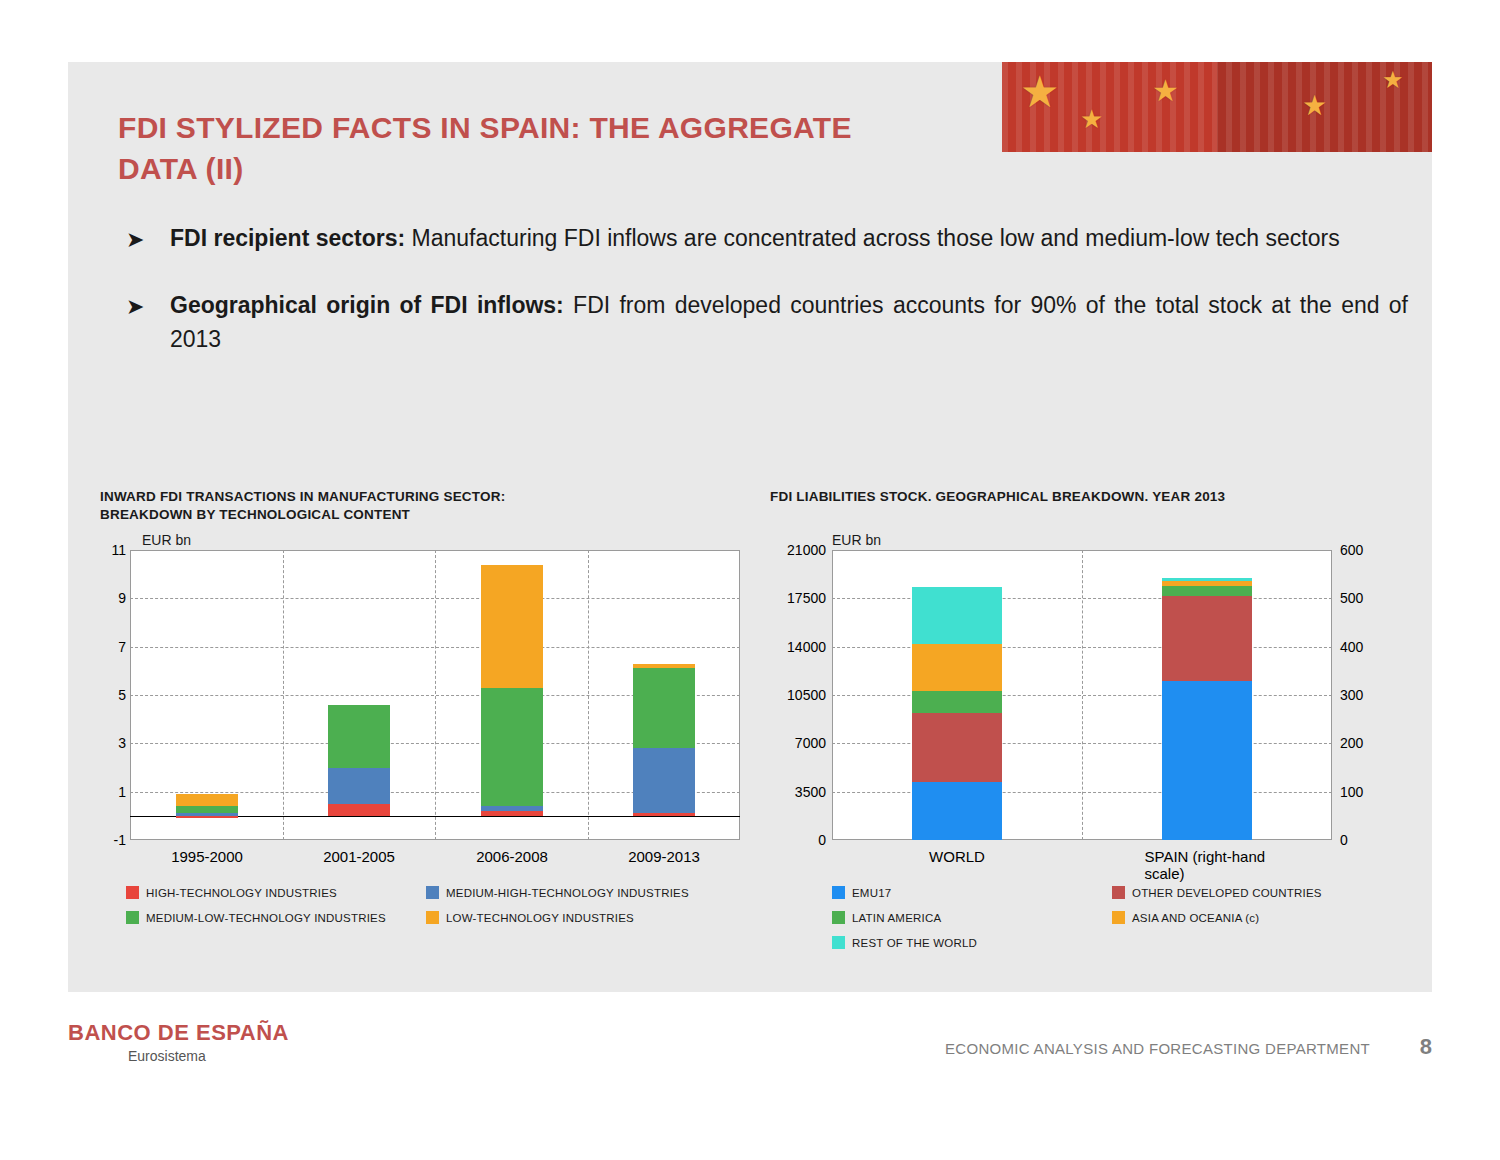★ ★ ★ ★ ★
FDI STYLIZED FACTS IN SPAIN: THE AGGREGATE DATA (II)
FDI recipient sectors: Manufacturing FDI inflows are concentrated across those low and medium-low tech sectors
Geographical origin of FDI inflows: FDI from developed countries accounts for 90% of the total stock at the end of 2013
INWARD FDI TRANSACTIONS IN MANUFACTURING SECTOR:
BREAKDOWN BY TECHNOLOGICAL CONTENT
EUR bn
11 9 7 5 3 1 -1
1995-2000 2001-2005 2006-2008 2009-2013
HIGH-TECHNOLOGY INDUSTRIES
MEDIUM-HIGH-TECHNOLOGY INDUSTRIES
MEDIUM-LOW-TECHNOLOGY INDUSTRIES
LOW-TECHNOLOGY INDUSTRIES
FDI LIABILITIES STOCK. GEOGRAPHICAL BREAKDOWN. YEAR 2013
EUR bn
21000 17500 14000 10500 7000 3500 0
600 500 400 300 200 100 0
WORLD SPAIN (right-hand scale)
EMU17
OTHER DEVELOPED COUNTRIES
LATIN AMERICA
ASIA AND OCEANIA (c)
REST OF THE WORLD
BANCO DE ESPAÑA
Eurosistema
ECONOMIC ANALYSIS AND FORECASTING DEPARTMENT
8